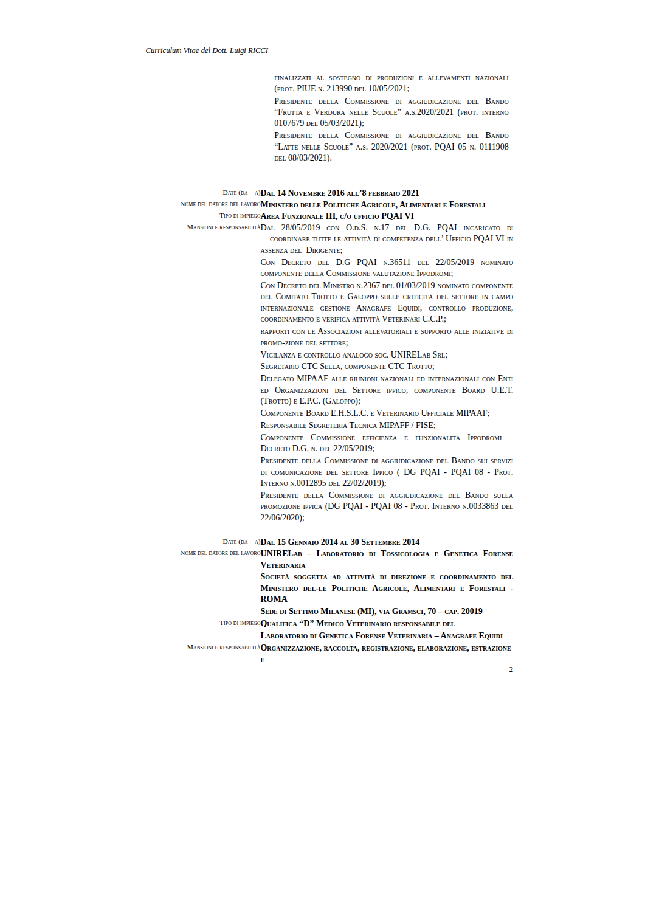Curriculum Vitae del Dott. Luigi RICCI
finalizzati al sostegno di produzioni e allevamenti nazionali (prot. PIUE n. 213990 del 10/05/2021;
Presidente della Commissione di aggiudicazione del Bando “Frutta e Verdura nelle Scuole” a.s.2020/2021 (prot. interno 0107679 del 05/03/2021);
Presidente della Commissione di aggiudicazione del Bando “Latte nelle Scuole” a.s. 2020/2021 (prot. PQAI 05 n. 0111908 del 08/03/2021).
| Date (da – a) | Dal 14 Novembre 2016 all’8 febbraio 2021 |
| Nome del datore del lavoro | Ministero delle Politiche Agricole, Alimentari e Forestali |
| Tipo di impiego | Area Funzionale III, c/o ufficio PQAI VI |
| Mansioni e responsabilità | Dal 28/05/2019 con O.d.S. n.17 del D.G. PQAI incaricato di coordinare tutte le attività di competenza dell’ Ufficio PQAI VI in assenza del Dirigente; Con Decreto del D.G PQAI n.36511 del 22/05/2019 nominato componente della Commissione valutazione Ippodromi; Con Decreto del Ministro n.2367 del 01/03/2019 nominato componente del Comitato Trotto e Galoppo sulle criticità del settore in campo internazionale gestione Anagrafe Equidi, controllo produzione, coordinamento e verifica attività Veterinari C.C.P.; rapporti con le Associazioni allevatoriali e supporto alle iniziative di promo-zione del settore; Vigilanza e controllo analogo soc. UNIRELab Srl; Segretario CTC Sella, componente CTC Trotto; Delegato MIPAAF alle riunioni nazionali ed internazionali con Enti ed Organizzazioni del Settore ippico, componente Board U.E.T. (Trotto) e E.P.C. (Galoppo); Componente Board E.H.S.L.C. e Veterinario Ufficiale MIPAAF; Responsabile Segreteria Tecnica MIPAFF / FISE; Componente Commissione efficienza e funzionalità Ippodromi – Decreto D.G. n. del 22/05/2019; Presidente della Commissione di aggiudicazione del Bando sui servizi di comunicazione del settore Ippico ( DG PQAI - PQAI 08 - Prot. Interno n.0012895 del 22/02/2019); Presidente della Commissione di aggiudicazione del Bando sulla promozione ippica (DG PQAI - PQAI 08 - Prot. Interno n.0033863 del 22/06/2020); |
| Date (da – a) | Dal 15 Gennaio 2014 al 30 Settembre 2014 |
| Nome del datore del lavoro | UNIRELab – Laboratorio di Tossicologia e Genetica Forense Veterinaria Società soggetta ad attività di direzione e coordinamento del Ministero del-le Politiche Agricole, Alimentari e Forestali - ROMA Sede di Settimo Milanese (MI), via Gramsci, 70 – cap. 20019 |
| Tipo di impiego | Qualifica “D” Medico Veterinario responsabile del Laboratorio di Genetica Forense Veterinaria – Anagrafe Equidi |
| Mansioni e responsabilità | Organizzazione, raccolta, registrazione, elaborazione, estrazione e |
2